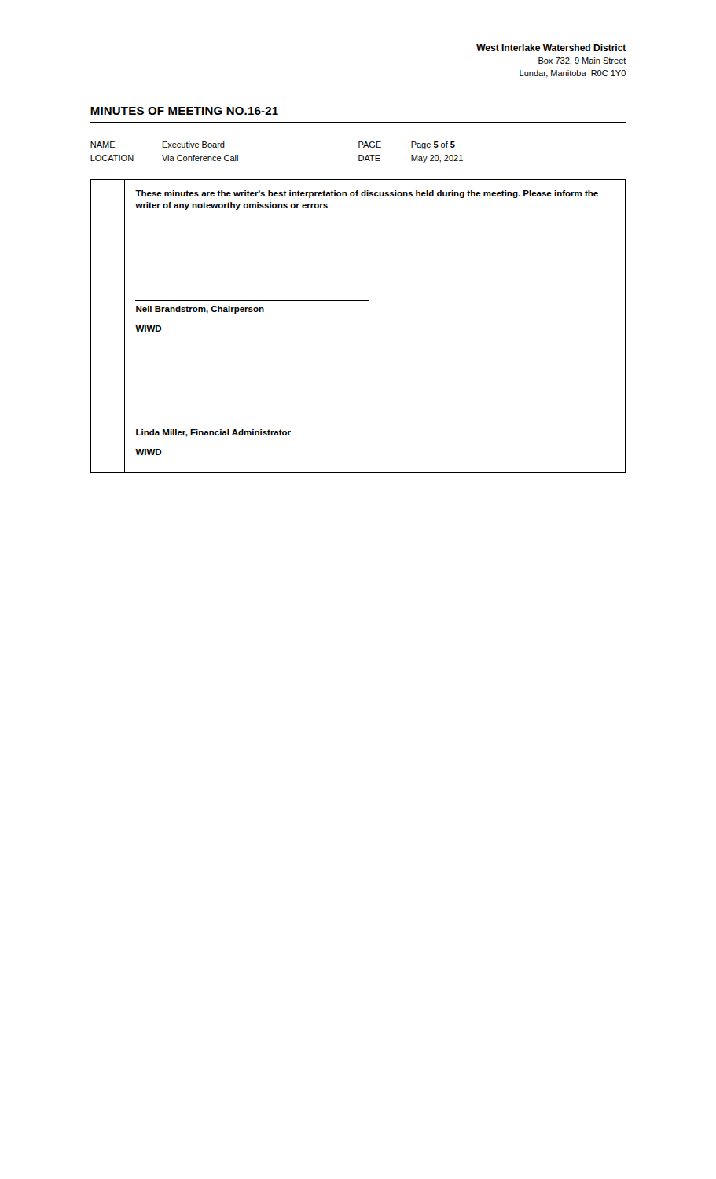West Interlake Watershed District
Box 732, 9 Main Street
Lundar, Manitoba R0C 1Y0
MINUTES OF MEETING NO.16-21
| NAME | Executive Board | PAGE | Page 5 of 5 |
| LOCATION | Via Conference Call | DATE | May 20, 2021 |
| | These minutes are the writer's best interpretation of discussions held during the meeting. Please inform the writer of any noteworthy omissions or errors Neil Brandstrom, Chairperson WIWD Linda Miller, Financial Administrator WIWD |